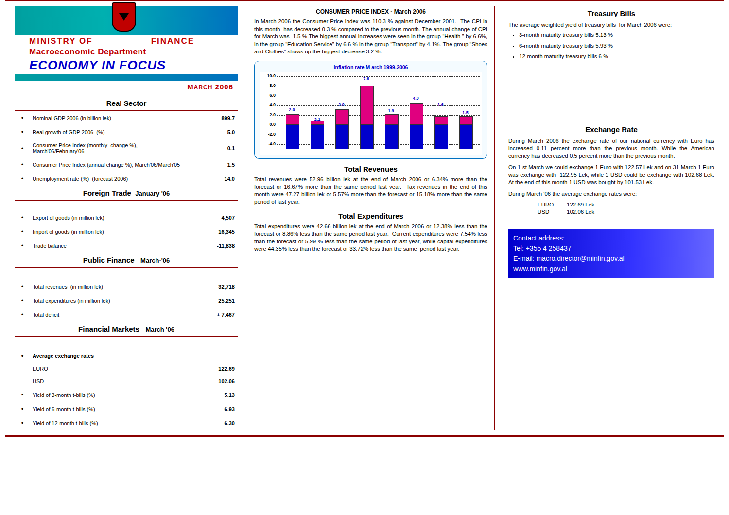MINISTRY OF FINANCE
Macroeconomic Department
ECONOMY IN FOCUS
MARCH 2006
Real Sector
| • | Nominal GDP 2006 (in billion lek) | 899.7 |
| • | Real growth of GDP 2006 (%) | 5.0 |
| • | Consumer Price Index (monthly change %), March'06/February'06 | 0.1 |
| • | Consumer Price Index (annual change %), March'06/March'05 | 1.5 |
| • | Unemployment rate (%) (forecast 2006) | 14.0 |
Foreign Trade January '06
| • | Export of goods (in million lek) | 4,507 |
| • | Import of goods (in million lek) | 16,345 |
| • | Trade balance | -11,838 |
Public Finance March-'06
| • | Total revenues (in million lek) | 32,718 |
| • | Total expenditures (in million lek) | 25.251 |
| • | Total deficit | + 7.467 |
Financial Markets March '06
| • | Average exchange rates |
| | EURO | 122.69 |
| | USD | 102.06 |
| • | Yield of 3-month t-bills (%) | 5.13 |
| • | Yield of 6-month t-bills (%) | 6.93 |
| • | Yield of 12-month t-bills (%) | 6.30 |
CONSUMER PRICE INDEX - March 2006
In March 2006 the Consumer Price Index was 110.3 % against December 2001. The CPI in this month has decreased 0.3 % compared to the previous month. The annual change of CPI for March was 1.5 %.The biggest annual increases were seen in the group “Health ” by 6.6%, in the group “Education Service” by 6.6 % in the group “Transport” by 4.1%. The group “Shoes and Clothes” shows up the biggest decrease 3.2 %.
Inflation rate M arch 1999-2006
10.0 8.0 6.0 4.0 2.0 0.0 -2.0 -4.0
2.0
-2.1
2.9
7.6
1.9
4.0
1.6
1.5
Total Revenues
Total revenues were 52.96 billion lek at the end of March 2006 or 6.34% more than the forecast or 16.67% more than the same period last year. Tax revenues in the end of this month were 47.27 billion lek or 5.57% more than the forecast or 15.18% more than the same period of last year.
Total Expenditures
Total expenditures were 42.66 billion lek at the end of March 2006 or 12.38% less than the forecast or 8.86% less than the same period last year. Current expenditures were 7.54% less than the forecast or 5.99 % less than the same period of last year, while capital expenditures were 44.35% less than the forecast or 33.72% less than the same period last year.
Treasury Bills
The average weighted yield of treasury bills for March 2006 were:
3-month maturity treasury bills 5.13 %
6-month maturity treasury bills 5.93 %
12-month maturity treasury bills 6 %
Exchange Rate
During March 2006 the exchange rate of our national currency with Euro has increased 0.11 percent more than the previous month. While the American currency has decreased 0.5 percent more than the previous month.
On 1-st March we could exchange 1 Euro with 122.57 Lek and on 31 March 1 Euro was exchange with 122.95 Lek, while 1 USD could be exchange with 102.68 Lek. At the end of this month 1 USD was bought by 101.53 Lek.
During March '06 the average exchange rates were:
EURO122.69 Lek
USD102.06 Lek
Contact address:
Tel: +355 4 258437
E-mail: macro.director@minfin.gov.al
www.minfin.gov.al